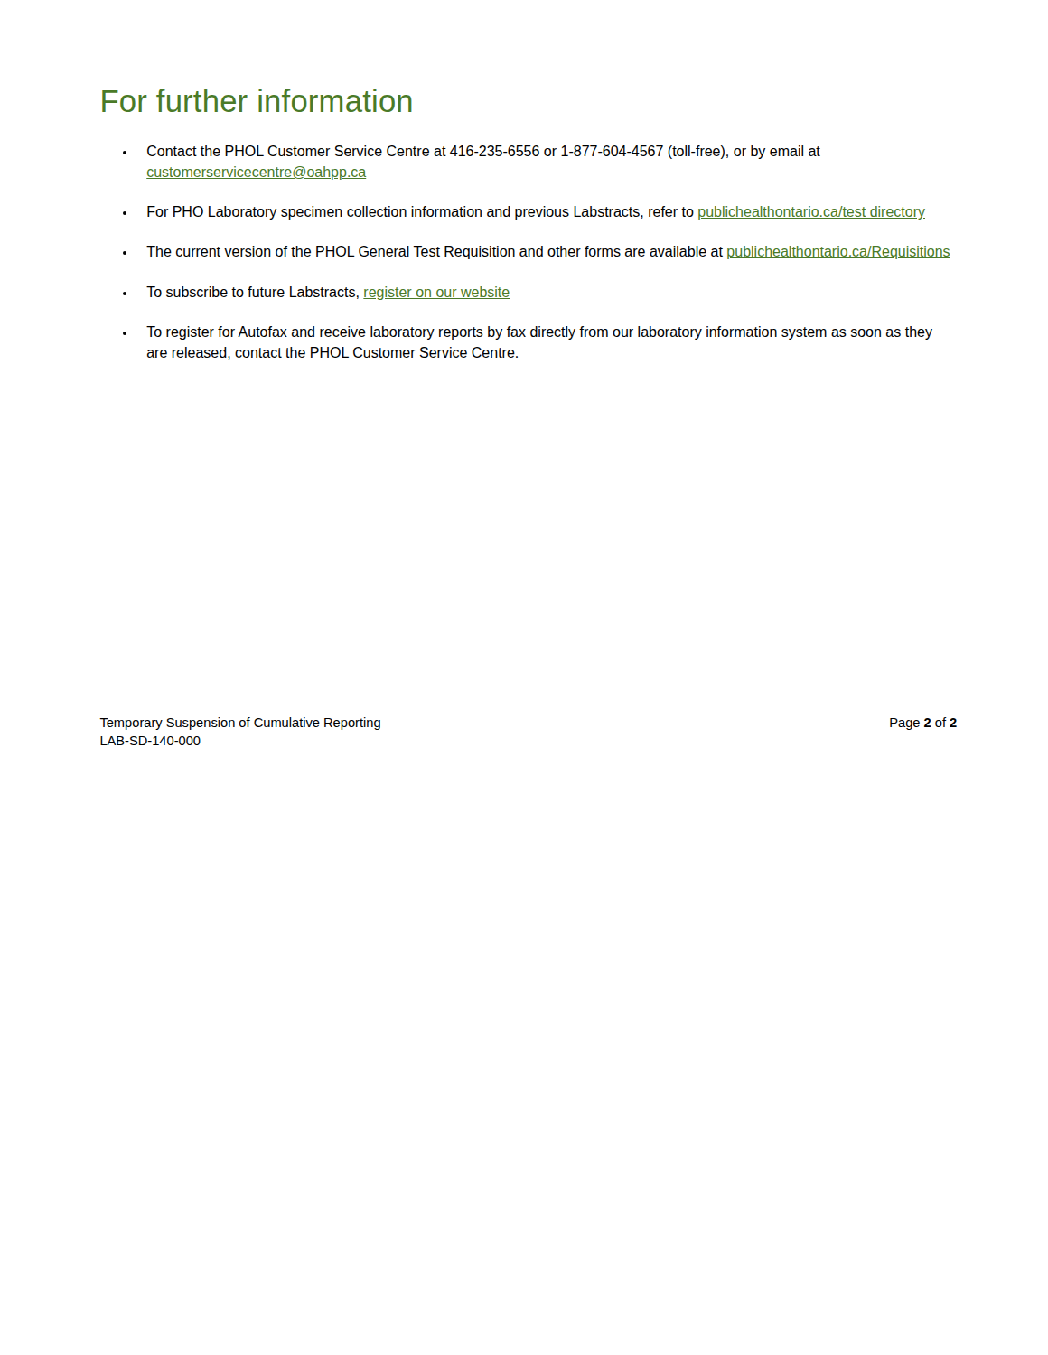For further information
Contact the PHOL Customer Service Centre at 416-235-6556 or 1-877-604-4567 (toll-free), or by email at customerservicecentre@oahpp.ca
For PHO Laboratory specimen collection information and previous Labstracts, refer to publichealthontario.ca/test directory
The current version of the PHOL General Test Requisition and other forms are available at publichealthontario.ca/Requisitions
To subscribe to future Labstracts, register on our website
To register for Autofax and receive laboratory reports by fax directly from our laboratory information system as soon as they are released, contact the PHOL Customer Service Centre.
Temporary Suspension of Cumulative Reporting Page 2 of 2
LAB-SD-140-000